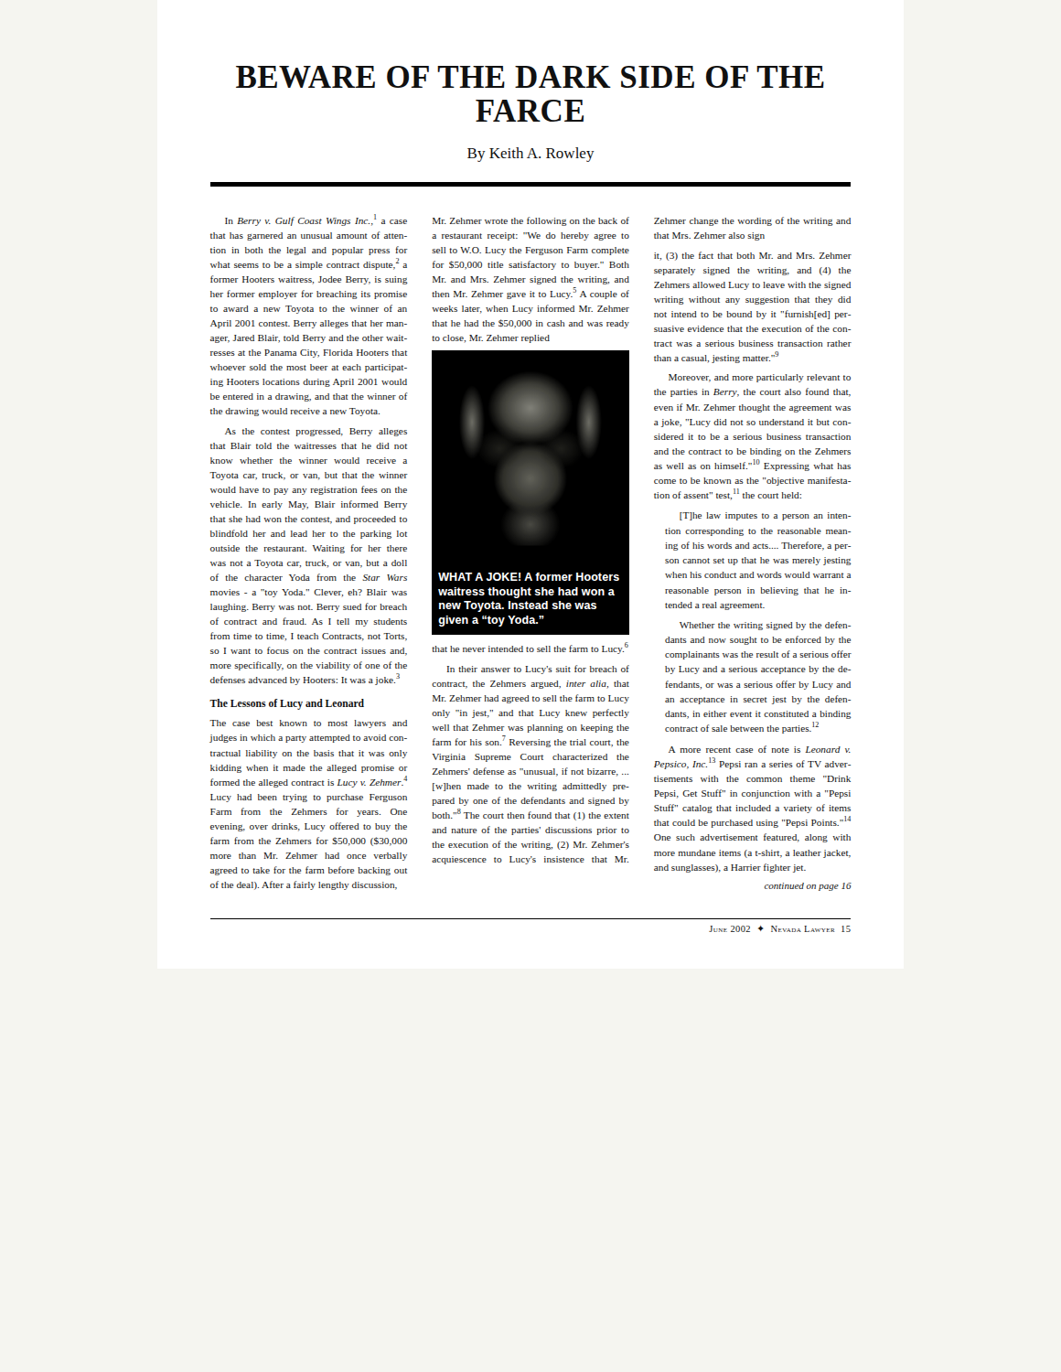Beware of the Dark Side of the Farce
By Keith A. Rowley
In Berry v. Gulf Coast Wings Inc.,1 a case that has garnered an unusual amount of attention in both the legal and popular press for what seems to be a simple contract dispute,2 a former Hooters waitress, Jodee Berry, is suing her former employer for breaching its promise to award a new Toyota to the winner of an April 2001 contest. Berry alleges that her manager, Jared Blair, told Berry and the other waitresses at the Panama City, Florida Hooters that whoever sold the most beer at each participating Hooters locations during April 2001 would be entered in a drawing, and that the winner of the drawing would receive a new Toyota.
As the contest progressed, Berry alleges that Blair told the waitresses that he did not know whether the winner would receive a Toyota car, truck, or van, but that the winner would have to pay any registration fees on the vehicle. In early May, Blair informed Berry that she had won the contest, and proceeded to blindfold her and lead her to the parking lot outside the restaurant. Waiting for her there was not a Toyota car, truck, or van, but a doll of the character Yoda from the Star Wars movies - a "toy Yoda." Clever, eh? Blair was laughing. Berry was not. Berry sued for breach of contract and fraud. As I tell my students from time to time, I teach Contracts, not Torts, so I want to focus on the contract issues and, more specifically, on the viability of one of the defenses advanced by Hooters: It was a joke.3
The Lessons of Lucy and Leonard
The case best known to most lawyers and judges in which a party attempted to avoid contractual liability on the basis that it was only kidding when it made the alleged promise or formed the alleged contract is Lucy v. Zehmer.4 Lucy had been trying to purchase Ferguson Farm from the Zehmers for years. One evening, over drinks, Lucy offered to buy the farm from the Zehmers for $50,000 ($30,000 more than Mr. Zehmer had once verbally agreed to take for the farm before backing out of the deal). After a fairly lengthy discussion,
Mr. Zehmer wrote the following on the back of a restaurant receipt: "We do hereby agree to sell to W.O. Lucy the Ferguson Farm complete for $50,000 title satisfactory to buyer." Both Mr. and Mrs. Zehmer signed the writing, and then Mr. Zehmer gave it to Lucy.5 A couple of weeks later, when Lucy informed Mr. Zehmer that he had the $50,000 in cash and was ready to close, Mr. Zehmer replied
WHAT A JOKE! A former Hooters waitress thought she had won a new Toyota. Instead she was given a “toy Yoda.”
that he never intended to sell the farm to Lucy.6
In their answer to Lucy's suit for breach of contract, the Zehmers argued, inter alia, that Mr. Zehmer had agreed to sell the farm to Lucy only "in jest," and that Lucy knew perfectly well that Zehmer was planning on keeping the farm for his son.7 Reversing the trial court, the Virginia Supreme Court characterized the Zehmers' defense as "unusual, if not bizarre, ... [w]hen made to the writing admittedly prepared by one of the defendants and signed by both."8 The court then found that (1) the extent and nature of the parties' discussions prior to the execution of the writing, (2) Mr. Zehmer's acquiescence to Lucy's insistence that Mr. Zehmer change the wording of the writing and that Mrs. Zehmer also sign
it, (3) the fact that both Mr. and Mrs. Zehmer separately signed the writing, and (4) the Zehmers allowed Lucy to leave with the signed writing without any suggestion that they did not intend to be bound by it "furnish[ed] persuasive evidence that the execution of the contract was a serious business transaction rather than a casual, jesting matter."9
Moreover, and more particularly relevant to the parties in Berry, the court also found that, even if Mr. Zehmer thought the agreement was a joke, "Lucy did not so understand it but considered it to be a serious business transaction and the contract to be binding on the Zehmers as well as on himself."10 Expressing what has come to be known as the "objective manifestation of assent" test,11 the court held:
[T]he law imputes to a person an intention corresponding to the reasonable meaning of his words and acts.... Therefore, a person cannot set up that he was merely jesting when his conduct and words would warrant a reasonable person in believing that he intended a real agreement.
Whether the writing signed by the defendants and now sought to be enforced by the complainants was the result of a serious offer by Lucy and a serious acceptance by the defendants, or was a serious offer by Lucy and an acceptance in secret jest by the defendants, in either event it constituted a binding contract of sale between the parties.12
A more recent case of note is Leonard v. Pepsico, Inc.13 Pepsi ran a series of TV advertisements with the common theme "Drink Pepsi, Get Stuff" in conjunction with a "Pepsi Stuff" catalog that included a variety of items that could be purchased using "Pepsi Points."14 One such advertisement featured, along with more mundane items (a t-shirt, a leather jacket, and sunglasses), a Harrier fighter jet.
continued on page 16
June 2002 ✦ Nevada Lawyer 15